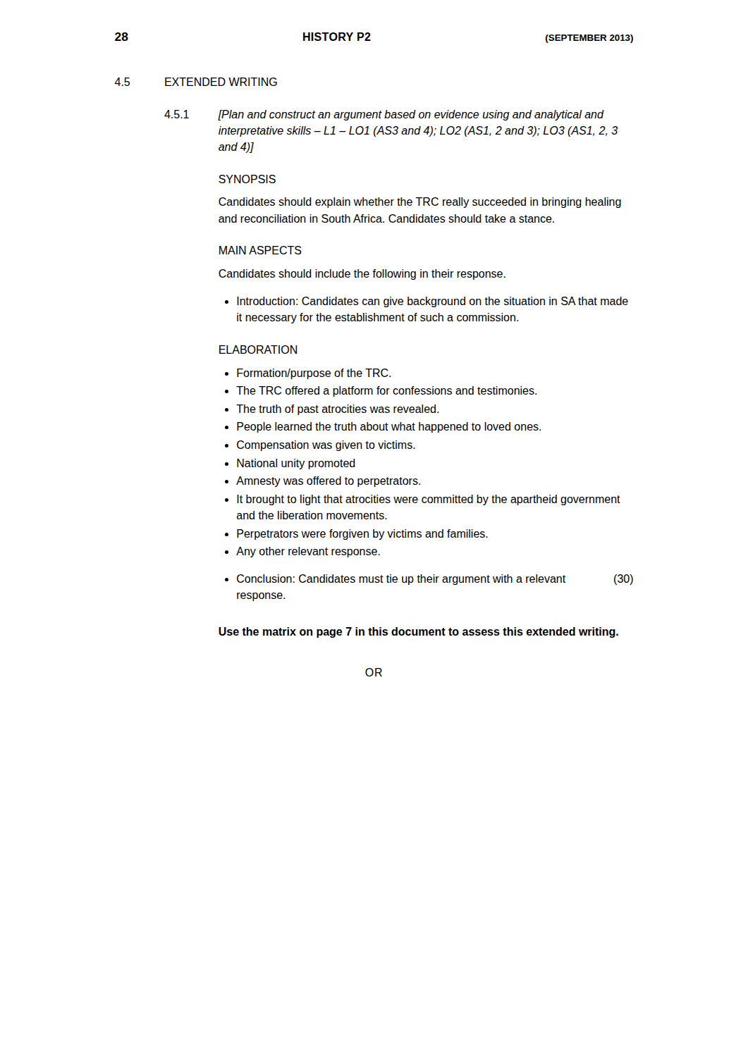28 HISTORY P2 (SEPTEMBER 2013)
4.5
EXTENDED WRITING
4.5.1
[Plan and construct an argument based on evidence using and analytical and interpretative skills – L1 – LO1 (AS3 and 4); LO2 (AS1, 2 and 3); LO3 (AS1, 2, 3 and 4)]
Synopsis
Candidates should explain whether the TRC really succeeded in bringing healing and reconciliation in South Africa. Candidates should take a stance.
Main aspects
Candidates should include the following in their response.
Introduction: Candidates can give background on the situation in SA that made it necessary for the establishment of such a commission.
Elaboration
Formation/purpose of the TRC.
The TRC offered a platform for confessions and testimonies.
The truth of past atrocities was revealed.
People learned the truth about what happened to loved ones.
Compensation was given to victims.
National unity promoted
Amnesty was offered to perpetrators.
It brought to light that atrocities were committed by the apartheid government and the liberation movements.
Perpetrators were forgiven by victims and families.
Any other relevant response.
(30) Conclusion: Candidates must tie up their argument with a relevant response.
Use the matrix on page 7 in this document to assess this extended writing.
OR